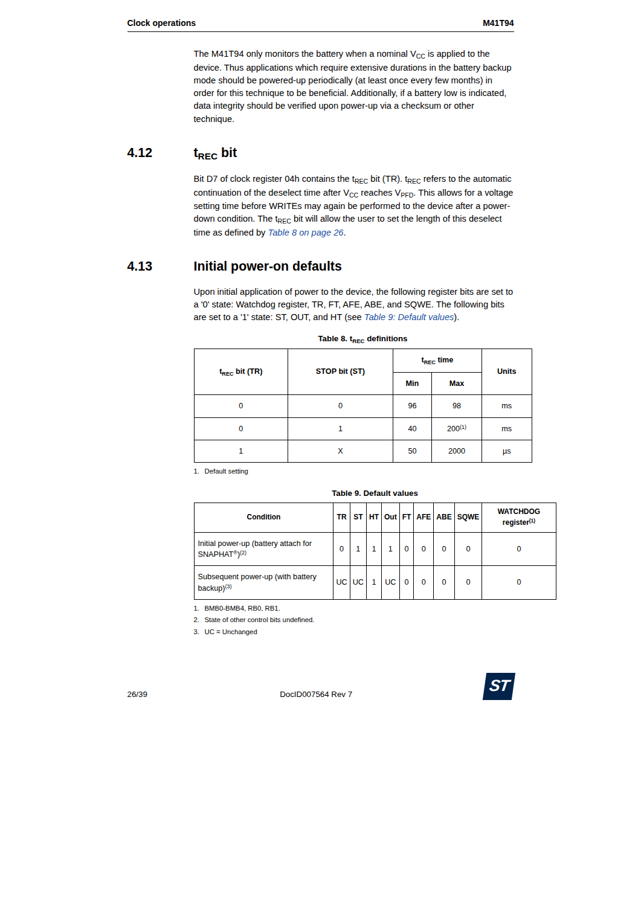Clock operations
M41T94
The M41T94 only monitors the battery when a nominal VCC is applied to the device. Thus applications which require extensive durations in the battery backup mode should be powered-up periodically (at least once every few months) in order for this technique to be beneficial. Additionally, if a battery low is indicated, data integrity should be verified upon power-up via a checksum or other technique.
4.12tREC bit
Bit D7 of clock register 04h contains the tREC bit (TR). tREC refers to the automatic continuation of the deselect time after VCC reaches VPFD. This allows for a voltage setting time before WRITEs may again be performed to the device after a power-down condition. The tREC bit will allow the user to set the length of this deselect time as defined by Table 8 on page 26.
4.13 Initial power-on defaults
Upon initial application of power to the device, the following register bits are set to a '0' state: Watchdog register, TR, FT, AFE, ABE, and SQWE. The following bits are set to a '1' state: ST, OUT, and HT (see Table 9: Default values).
Table 8. t REC definitions
| t REC bit (TR) | STOP bit (ST) | t REC time | Units |
| --- | --- | --- | --- |
| Min | Max |
| 0 | 0 | 96 | 98 | ms |
| 0 | 1 | 40 | 200 (1) | ms |
| 1 | X | 50 | 2000 | µs |
1. Default setting
Table 9. Default values
| Condition | TR | ST | HT | Out | FT | AFE | ABE | SQWE | WATCHDOG register (1) |
| --- | --- | --- | --- | --- | --- | --- | --- | --- | --- |
| Initial power-up (battery attach for SNAPHAT ® ) (2) | 0 | 1 | 1 | 1 | 0 | 0 | 0 | 0 | 0 |
| Subsequent power-up (with battery backup) (3) | UC | UC | 1 | UC | 0 | 0 | 0 | 0 | 0 |
1. BMB0-BMB4, RB0, RB1.
2. State of other control bits undefined.
3. UC = Unchanged
26/39
DocID007564 Rev 7
ST